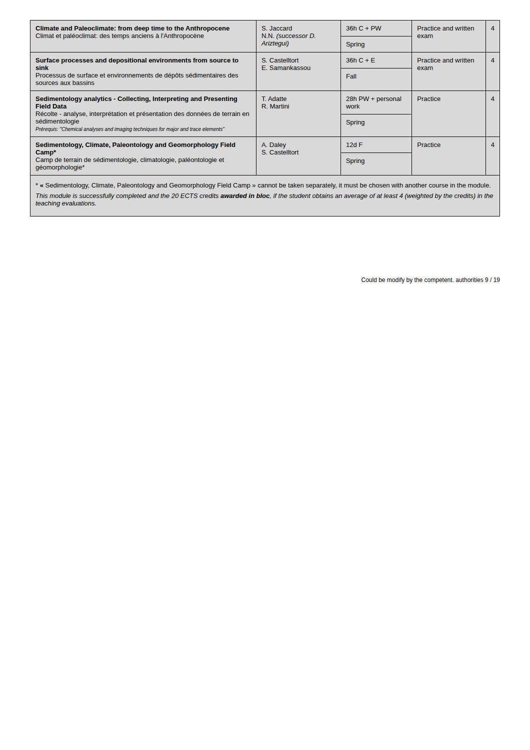| Climate and Paleoclimate: from deep time to the Anthropocene Climat et paléoclimat: des temps anciens à l'Anthropocène | S. Jaccard N.N. (successor D. Ariztegui) | 36h C + PW Spring | Practice and written exam | 4 |
| Surface processes and depositional environments from source to sink Processus de surface et environnements de dépôts sédimentaires des sources aux bassins | S. Castelltort E. Samankassou | 36h C + E Fall | Practice and written exam | 4 |
| Sedimentology analytics - Collecting, Interpreting and Presenting Field Data Récolte - analyse, interprétation et présentation des données de terrain en sédimentologie Prérequis: "Chemical analyses and imaging techniques for major and trace elements" | T. Adatte R. Martini | 28h PW + personal work Spring | Practice | 4 |
| Sedimentology, Climate, Paleontology and Geomorphology Field Camp* Camp de terrain de sédimentologie, climatologie, paléontologie et géomorphologie* | A. Daley S. Castelltort | 12d F Spring | Practice | 4 |
| * « Sedimentology, Climate, Paleontology and Geomorphology Field Camp » cannot be taken separately, it must be chosen with another course in the module. This module is successfully completed and the 20 ECTS credits awarded in bloc , if the student obtains an average of at least 4 (weighted by the credits) in the teaching evaluations. |
Could be modify by the competent. authorities 9 / 19